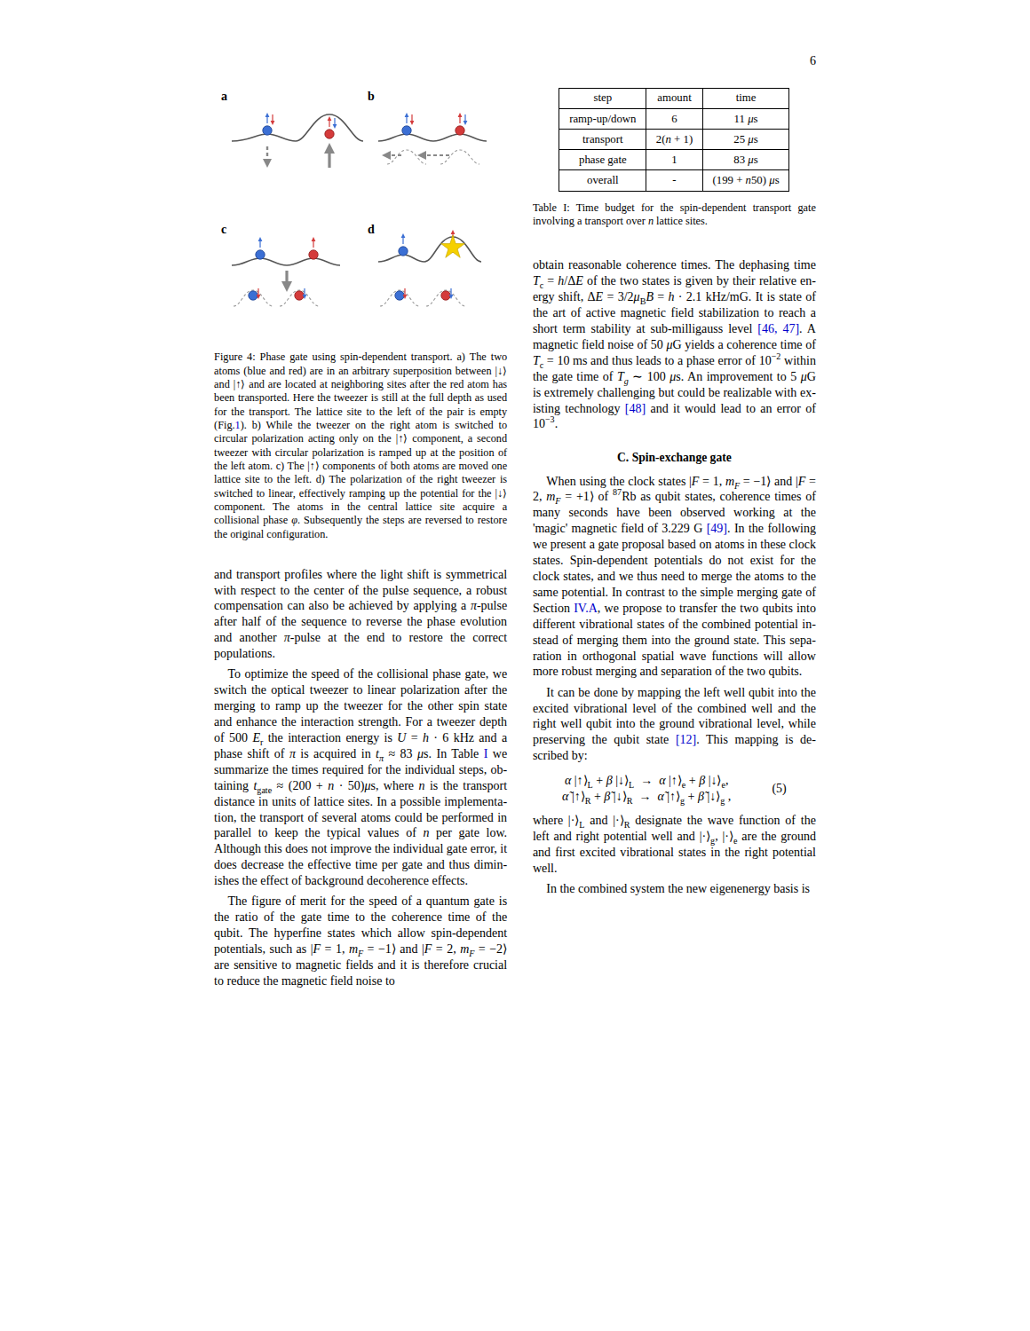6
a b c d
Figure 4: Phase gate using spin-dependent transport. a) The two atoms (blue and red) are in an arbitrary superposition between |↓⟩ and |↑⟩ and are located at neighboring sites after the red atom has been transported. Here the tweezer is still at the full depth as used for the transport. The lattice site to the left of the pair is empty (Fig.1). b) While the tweezer on the right atom is switched to circular polarization acting only on the |↑⟩ component, a second tweezer with circular polarization is ramped up at the position of the left atom. c) The |↑⟩ components of both atoms are moved one lattice site to the left. d) The polarization of the right tweezer is switched to linear, effectively ramping up the potential for the |↓⟩ component. The atoms in the central lattice site acquire a collisional phase φ. Subsequently the steps are reversed to restore the original configuration.
and transport profiles where the light shift is symmetrical with respect to the center of the pulse sequence, a robust compensation can also be achieved by applying a π-pulse after half of the sequence to reverse the phase evolution and another π-pulse at the end to restore the correct populations.
To optimize the speed of the collisional phase gate, we switch the optical tweezer to linear polarization after the merging to ramp up the tweezer for the other spin state and enhance the interaction strength. For a tweezer depth of 500 Er the interaction energy is U = h · 6 kHz and a phase shift of π is acquired in tπ ≈ 83 μs. In Table I we summarize the times required for the individual steps, obtaining tgate ≈ (200 + n · 50)μs, where n is the transport distance in units of lattice sites. In a possible implementation, the transport of several atoms could be performed in parallel to keep the typical values of n per gate low. Although this does not improve the individual gate error, it does decrease the effective time per gate and thus diminishes the effect of background decoherence effects.
The figure of merit for the speed of a quantum gate is the ratio of the gate time to the coherence time of the qubit. The hyperfine states which allow spin-dependent potentials, such as |F = 1, mF = −1⟩ and |F = 2, mF = −2⟩ are sensitive to magnetic fields and it is therefore crucial to reduce the magnetic field noise to
| step | amount | time |
| --- | --- | --- |
| ramp-up/down | 6 | 11 μ s |
| transport | 2( n + 1) | 25 μ s |
| phase gate | 1 | 83 μ s |
| overall | - | (199 + n 50) μ s |
Table I: Time budget for the spin-dependent transport gate involving a transport over n lattice sites.
obtain reasonable coherence times. The dephasing time Tc = h/ΔE of the two states is given by their relative energy shift, ΔE = 3/2μBB = h · 2.1 kHz/mG. It is state of the art of active magnetic field stabilization to reach a short term stability at sub-milligauss level [46, 47]. A magnetic field noise of 50 μ G yields a coherence time of Tc = 10 ms and thus leads to a phase error of 10−2 within the gate time of Tg ∼ 100 μs. An improvement to 5 μ G is extremely challenging but could be realizable with existing technology [48] and it would lead to an error of 10−3.
C. Spin-exchange gate
When using the clock states |F = 1, mF = −1⟩ and |F = 2, mF = +1⟩ of 87Rb as qubit states, coherence times of many seconds have been observed working at the 'magic' magnetic field of 3.229 G [49]. In the following we present a gate proposal based on atoms in these clock states. Spin-dependent potentials do not exist for the clock states, and we thus need to merge the atoms to the same potential. In contrast to the simple merging gate of Section IV.A, we propose to transfer the two qubits into different vibrational states of the combined potential instead of merging them into the ground state. This separation in orthogonal spatial wave functions will allow more robust merging and separation of the two qubits.
It can be done by mapping the left well qubit into the excited vibrational level of the combined well and the right well qubit into the ground vibrational level, while preserving the qubit state [12]. This mapping is described by:
α |↑⟩L + β |↓⟩L → α |↑⟩e + β |↓⟩e,
α̃ |↑⟩R + β̃ |↓⟩R → α̃ |↑⟩g + β̃ |↓⟩g ,
(5)
where |·⟩L and |·⟩R designate the wave function of the left and right potential well and |·⟩g, |·⟩e are the ground and first excited vibrational states in the right potential well.
In the combined system the new eigenenergy basis is